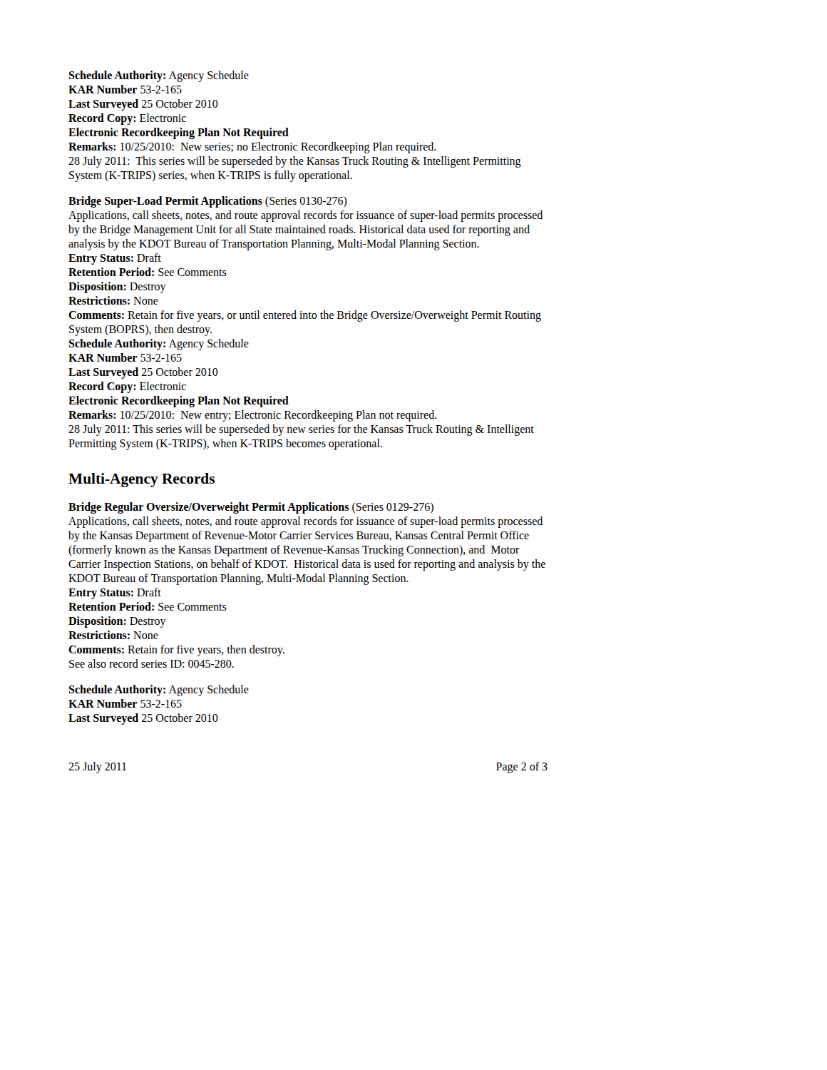Schedule Authority: Agency Schedule
KAR Number 53-2-165
Last Surveyed 25 October 2010
Record Copy: Electronic
Electronic Recordkeeping Plan Not Required
Remarks: 10/25/2010: New series; no Electronic Recordkeeping Plan required.
28 July 2011: This series will be superseded by the Kansas Truck Routing & Intelligent Permitting System (K-TRIPS) series, when K-TRIPS is fully operational.
Bridge Super-Load Permit Applications (Series 0130-276)
Applications, call sheets, notes, and route approval records for issuance of super-load permits processed by the Bridge Management Unit for all State maintained roads. Historical data used for reporting and analysis by the KDOT Bureau of Transportation Planning, Multi-Modal Planning Section.
Entry Status: Draft
Retention Period: See Comments
Disposition: Destroy
Restrictions: None
Comments: Retain for five years, or until entered into the Bridge Oversize/Overweight Permit Routing System (BOPRS), then destroy.
Schedule Authority: Agency Schedule
KAR Number 53-2-165
Last Surveyed 25 October 2010
Record Copy: Electronic
Electronic Recordkeeping Plan Not Required
Remarks: 10/25/2010: New entry; Electronic Recordkeeping Plan not required.
28 July 2011: This series will be superseded by new series for the Kansas Truck Routing & Intelligent Permitting System (K-TRIPS), when K-TRIPS becomes operational.
Multi-Agency Records
Bridge Regular Oversize/Overweight Permit Applications (Series 0129-276)
Applications, call sheets, notes, and route approval records for issuance of super-load permits processed by the Kansas Department of Revenue-Motor Carrier Services Bureau, Kansas Central Permit Office (formerly known as the Kansas Department of Revenue-Kansas Trucking Connection), and Motor Carrier Inspection Stations, on behalf of KDOT. Historical data is used for reporting and analysis by the KDOT Bureau of Transportation Planning, Multi-Modal Planning Section.
Entry Status: Draft
Retention Period: See Comments
Disposition: Destroy
Restrictions: None
Comments: Retain for five years, then destroy.
See also record series ID: 0045-280.
Schedule Authority: Agency Schedule
KAR Number 53-2-165
Last Surveyed 25 October 2010
25 July 2011 Page 2 of 3